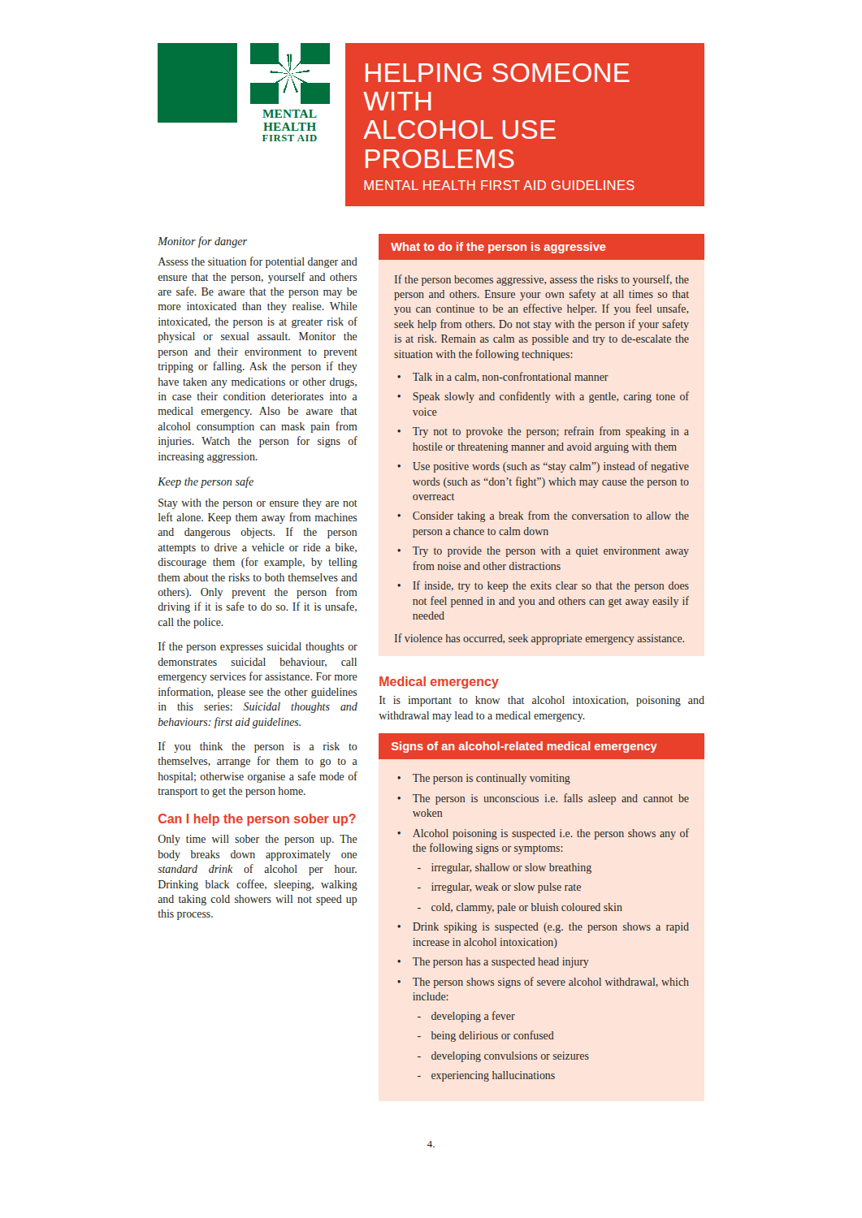MENTAL
HEALTH
FIRST AID
HELPING SOMEONE WITH
ALCOHOL USE PROBLEMS
MENTAL HEALTH FIRST AID GUIDELINES
Monitor for danger
Assess the situation for potential danger and ensure that the person, yourself and others are safe. Be aware that the person may be more intoxicated than they realise. While intoxicated, the person is at greater risk of physical or sexual assault. Monitor the person and their environment to prevent tripping or falling. Ask the person if they have taken any medications or other drugs, in case their condition deteriorates into a medical emergency. Also be aware that alcohol consumption can mask pain from injuries. Watch the person for signs of increasing aggression.
Keep the person safe
Stay with the person or ensure they are not left alone. Keep them away from machines and dangerous objects. If the person attempts to drive a vehicle or ride a bike, discourage them (for example, by telling them about the risks to both themselves and others). Only prevent the person from driving if it is safe to do so. If it is unsafe, call the police.
If the person expresses suicidal thoughts or demonstrates suicidal behaviour, call emergency services for assistance. For more information, please see the other guidelines in this series: Suicidal thoughts and behaviours: first aid guidelines.
If you think the person is a risk to themselves, arrange for them to go to a hospital; otherwise organise a safe mode of transport to get the person home.
Can I help the person sober up?
Only time will sober the person up. The body breaks down approximately one standard drink of alcohol per hour. Drinking black coffee, sleeping, walking and taking cold showers will not speed up this process.
What to do if the person is aggressive
If the person becomes aggressive, assess the risks to yourself, the person and others. Ensure your own safety at all times so that you can continue to be an effective helper. If you feel unsafe, seek help from others. Do not stay with the person if your safety is at risk. Remain as calm as possible and try to de-escalate the situation with the following techniques:
Talk in a calm, non-confrontational manner
Speak slowly and confidently with a gentle, caring tone of voice
Try not to provoke the person; refrain from speaking in a hostile or threatening manner and avoid arguing with them
Use positive words (such as “stay calm”) instead of negative words (such as “don’t fight”) which may cause the person to overreact
Consider taking a break from the conversation to allow the person a chance to calm down
Try to provide the person with a quiet environment away from noise and other distractions
If inside, try to keep the exits clear so that the person does not feel penned in and you and others can get away easily if needed
If violence has occurred, seek appropriate emergency assistance.
Medical emergency
It is important to know that alcohol intoxication, poisoning and withdrawal may lead to a medical emergency.
Signs of an alcohol-related medical emergency
The person is continually vomiting
The person is unconscious i.e. falls asleep and cannot be woken
Alcohol poisoning is suspected i.e. the person shows any of the following signs or symptoms:
irregular, shallow or slow breathing
irregular, weak or slow pulse rate
cold, clammy, pale or bluish coloured skin
Drink spiking is suspected (e.g. the person shows a rapid increase in alcohol intoxication)
The person has a suspected head injury
The person shows signs of severe alcohol withdrawal, which include:
developing a fever
being delirious or confused
developing convulsions or seizures
experiencing hallucinations
4.